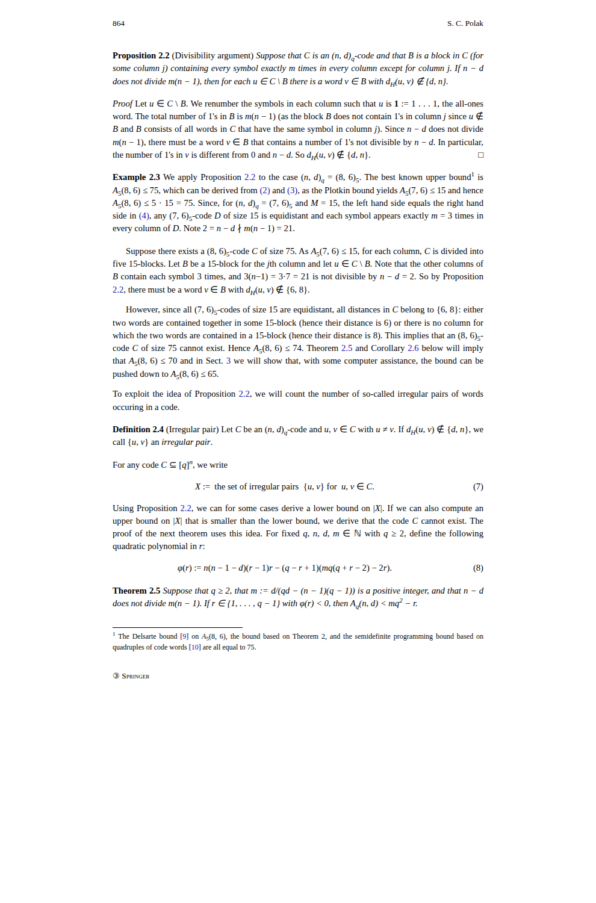864 S. C. Polak
Proposition 2.2 (Divisibility argument) Suppose that C is an (n, d)q-code and that B is a block in C (for some column j) containing every symbol exactly m times in every column except for column j. If n − d does not divide m(n − 1), then for each u ∈ C \ B there is a word v ∈ B with dH(u, v) ∉ {d, n}.
Proof Let u ∈ C \ B. We renumber the symbols in each column such that u is 1 := 1 . . . 1, the all-ones word. The total number of 1's in B is m(n − 1) (as the block B does not contain 1's in column j since u ∉ B and B consists of all words in C that have the same symbol in column j). Since n − d does not divide m(n − 1), there must be a word v ∈ B that contains a number of 1's not divisible by n − d. In particular, the number of 1's in v is different from 0 and n − d. So dH(u, v) ∉ {d, n}. □
Example 2.3 We apply Proposition 2.2 to the case (n, d)q = (8, 6)5. The best known upper bound1 is A5(8, 6) ≤ 75, which can be derived from (2) and (3), as the Plotkin bound yields A5(7, 6) ≤ 15 and hence A5(8, 6) ≤ 5 · 15 = 75. Since, for (n, d)q = (7, 6)5 and M = 15, the left hand side equals the right hand side in (4), any (7, 6)5-code D of size 15 is equidistant and each symbol appears exactly m = 3 times in every column of D. Note 2 = n − d ∤ m(n − 1) = 21.
Suppose there exists a (8, 6)5-code C of size 75. As A5(7, 6) ≤ 15, for each column, C is divided into five 15-blocks. Let B be a 15-block for the jth column and let u ∈ C \ B. Note that the other columns of B contain each symbol 3 times, and 3(n−1) = 3·7 = 21 is not divisible by n − d = 2. So by Proposition 2.2, there must be a word v ∈ B with dH(u, v) ∉ {6, 8}.
However, since all (7, 6)5-codes of size 15 are equidistant, all distances in C belong to {6, 8}: either two words are contained together in some 15-block (hence their distance is 6) or there is no column for which the two words are contained in a 15-block (hence their distance is 8). This implies that an (8, 6)5-code C of size 75 cannot exist. Hence A5(8, 6) ≤ 74. Theorem 2.5 and Corollary 2.6 below will imply that A5(8, 6) ≤ 70 and in Sect. 3 we will show that, with some computer assistance, the bound can be pushed down to A5(8, 6) ≤ 65.
To exploit the idea of Proposition 2.2, we will count the number of so-called irregular pairs of words occuring in a code.
Definition 2.4 (Irregular pair) Let C be an (n, d)q-code and u, v ∈ C with u ≠ v. If dH(u, v) ∉ {d, n}, we call {u, v} an irregular pair.
For any code C ⊆ [q]n, we write
X := the set of irregular pairs {u, v} for u, v ∈ C. (7)
Using Proposition 2.2, we can for some cases derive a lower bound on |X|. If we can also compute an upper bound on |X| that is smaller than the lower bound, we derive that the code C cannot exist. The proof of the next theorem uses this idea. For fixed q, n, d, m ∈ ℕ with q ≥ 2, define the following quadratic polynomial in r:
φ(r) := n(n − 1 − d)(r − 1)r − (q − r + 1)(mq(q + r − 2) − 2r). (8)
Theorem 2.5 Suppose that q ≥ 2, that m := d/(qd − (n − 1)(q − 1)) is a positive integer, and that n − d does not divide m(n − 1). If r ∈ {1, . . . , q − 1} with φ(r) < 0, then Aq(n, d) < mq2 − r.
1 The Delsarte bound [9] on A5(8, 6), the bound based on Theorem 2, and the semidefinite programming bound based on quadruples of code words [10] are all equal to 75.
③ Springer